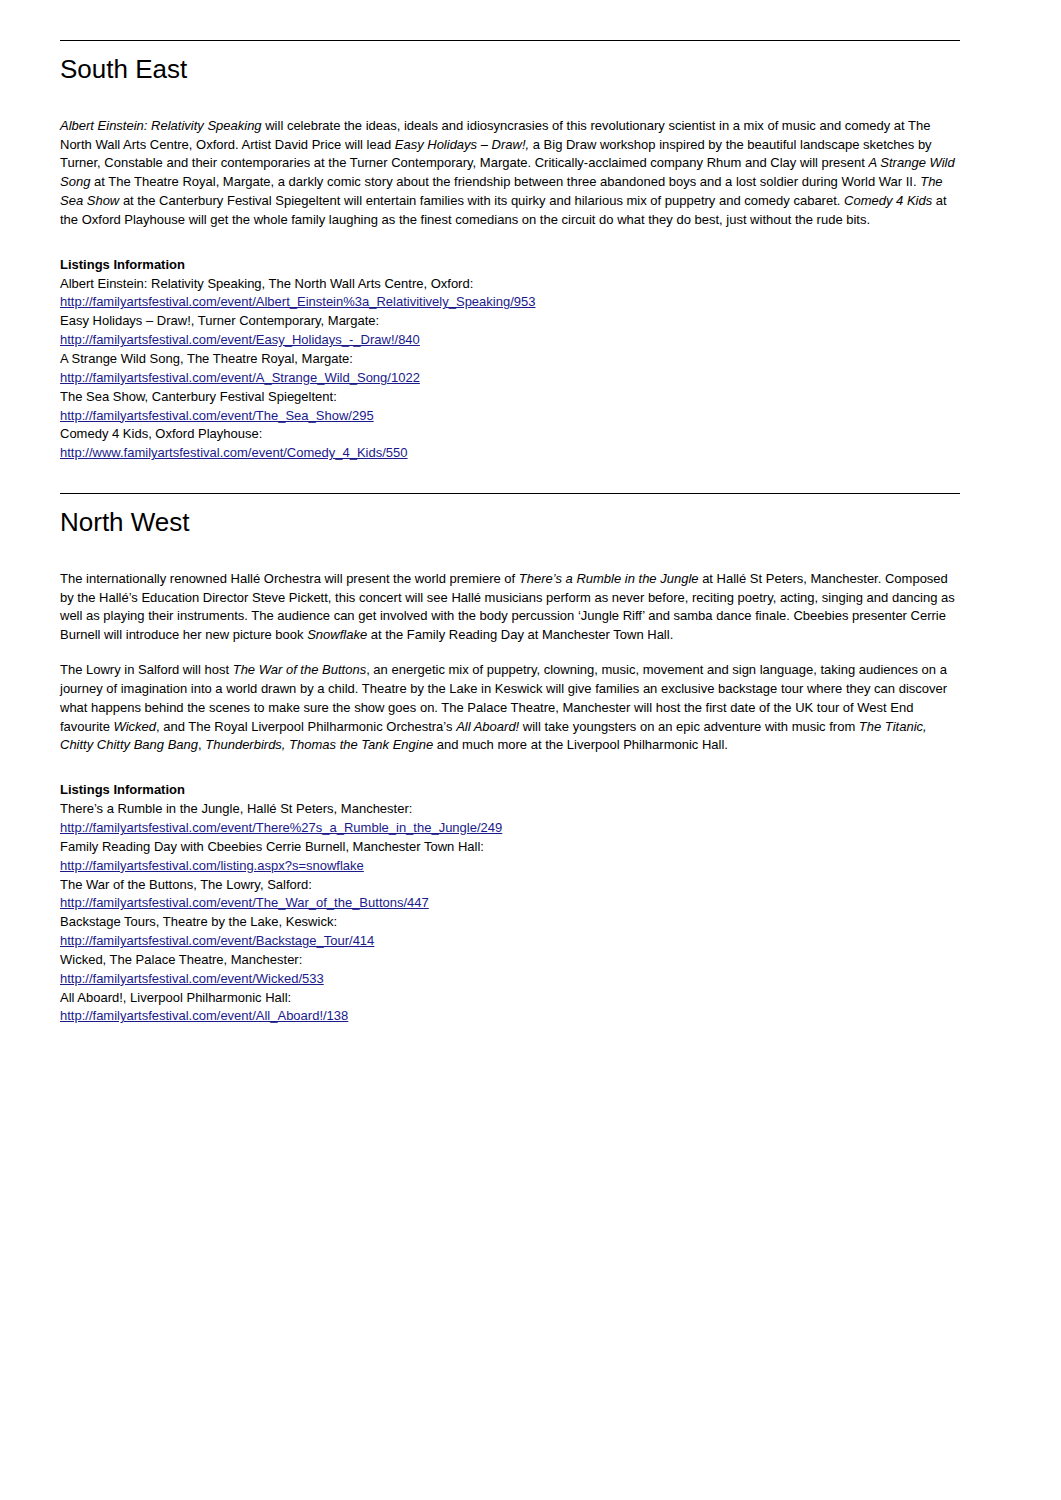South East
Albert Einstein: Relativity Speaking will celebrate the ideas, ideals and idiosyncrasies of this revolutionary scientist in a mix of music and comedy at The North Wall Arts Centre, Oxford. Artist David Price will lead Easy Holidays – Draw!, a Big Draw workshop inspired by the beautiful landscape sketches by Turner, Constable and their contemporaries at the Turner Contemporary, Margate. Critically-acclaimed company Rhum and Clay will present A Strange Wild Song at The Theatre Royal, Margate, a darkly comic story about the friendship between three abandoned boys and a lost soldier during World War II. The Sea Show at the Canterbury Festival Spiegeltent will entertain families with its quirky and hilarious mix of puppetry and comedy cabaret. Comedy 4 Kids at the Oxford Playhouse will get the whole family laughing as the finest comedians on the circuit do what they do best, just without the rude bits.
Listings Information
Albert Einstein: Relativity Speaking, The North Wall Arts Centre, Oxford:
http://familyartsfestival.com/event/Albert_Einstein%3a_Relativitively_Speaking/953
Easy Holidays – Draw!, Turner Contemporary, Margate:
http://familyartsfestival.com/event/Easy_Holidays_-_Draw!/840
A Strange Wild Song, The Theatre Royal, Margate:
http://familyartsfestival.com/event/A_Strange_Wild_Song/1022
The Sea Show, Canterbury Festival Spiegeltent:
http://familyartsfestival.com/event/The_Sea_Show/295
Comedy 4 Kids, Oxford Playhouse:
http://www.familyartsfestival.com/event/Comedy_4_Kids/550
North West
The internationally renowned Hallé Orchestra will present the world premiere of There’s a Rumble in the Jungle at Hallé St Peters, Manchester. Composed by the Hallé’s Education Director Steve Pickett, this concert will see Hallé musicians perform as never before, reciting poetry, acting, singing and dancing as well as playing their instruments. The audience can get involved with the body percussion ‘Jungle Riff’ and samba dance finale. Cbeebies presenter Cerrie Burnell will introduce her new picture book Snowflake at the Family Reading Day at Manchester Town Hall.
The Lowry in Salford will host The War of the Buttons, an energetic mix of puppetry, clowning, music, movement and sign language, taking audiences on a journey of imagination into a world drawn by a child. Theatre by the Lake in Keswick will give families an exclusive backstage tour where they can discover what happens behind the scenes to make sure the show goes on. The Palace Theatre, Manchester will host the first date of the UK tour of West End favourite Wicked, and The Royal Liverpool Philharmonic Orchestra’s All Aboard! will take youngsters on an epic adventure with music from The Titanic, Chitty Chitty Bang Bang, Thunderbirds, Thomas the Tank Engine and much more at the Liverpool Philharmonic Hall.
Listings Information
There’s a Rumble in the Jungle, Hallé St Peters, Manchester:
http://familyartsfestival.com/event/There%27s_a_Rumble_in_the_Jungle/249
Family Reading Day with Cbeebies Cerrie Burnell, Manchester Town Hall:
http://familyartsfestival.com/listing.aspx?s=snowflake
The War of the Buttons, The Lowry, Salford:
http://familyartsfestival.com/event/The_War_of_the_Buttons/447
Backstage Tours, Theatre by the Lake, Keswick:
http://familyartsfestival.com/event/Backstage_Tour/414
Wicked, The Palace Theatre, Manchester:
http://familyartsfestival.com/event/Wicked/533
All Aboard!, Liverpool Philharmonic Hall:
http://familyartsfestival.com/event/All_Aboard!/138